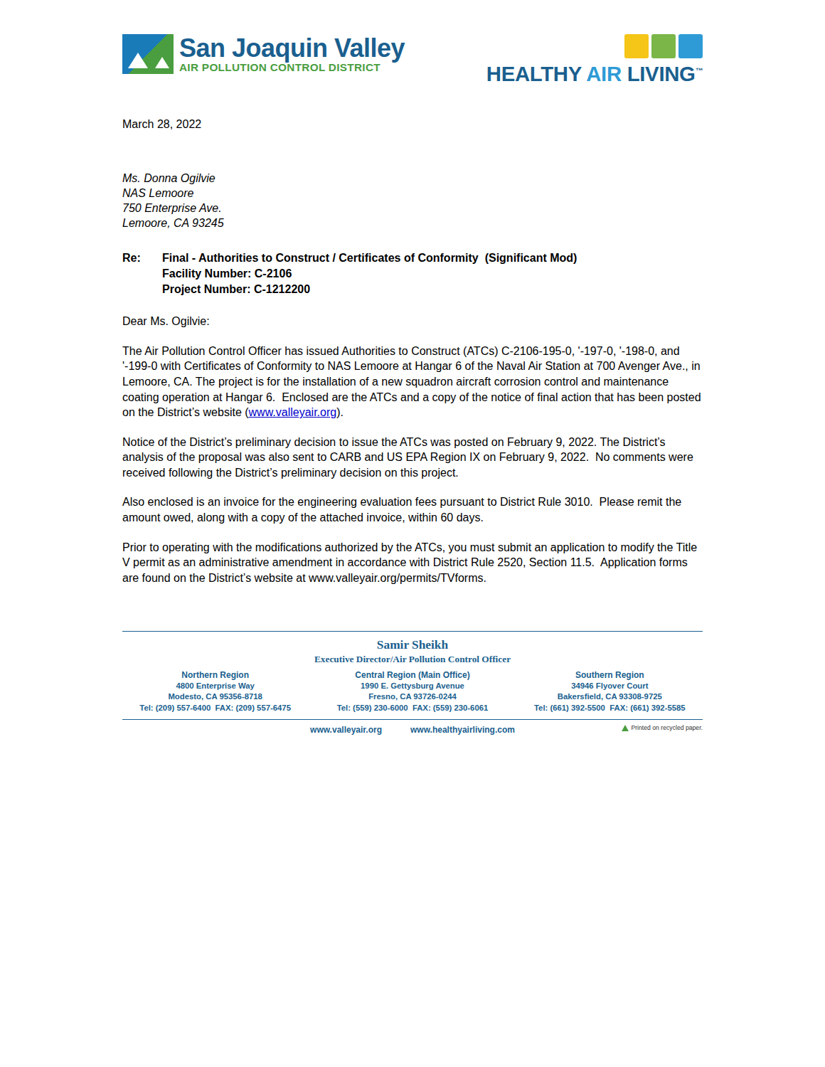San Joaquin Valley
AIR POLLUTION CONTROL DISTRICT
HEALTHY AIR LIVING™
March 28, 2022
Ms. Donna Ogilvie
NAS Lemoore
750 Enterprise Ave.
Lemoore, CA 93245
Re:
Final - Authorities to Construct / Certificates of Conformity (Significant Mod)
Facility Number: C-2106
Project Number: C-1212200
Dear Ms. Ogilvie:
The Air Pollution Control Officer has issued Authorities to Construct (ATCs) C-2106-195-0, '-197-0, '-198-0, and '-199-0 with Certificates of Conformity to NAS Lemoore at Hangar 6 of the Naval Air Station at 700 Avenger Ave., in Lemoore, CA. The project is for the installation of a new squadron aircraft corrosion control and maintenance coating operation at Hangar 6. Enclosed are the ATCs and a copy of the notice of final action that has been posted on the District’s website (www.valleyair.org).
Notice of the District’s preliminary decision to issue the ATCs was posted on February 9, 2022. The District’s analysis of the proposal was also sent to CARB and US EPA Region IX on February 9, 2022. No comments were received following the District’s preliminary decision on this project.
Also enclosed is an invoice for the engineering evaluation fees pursuant to District Rule 3010. Please remit the amount owed, along with a copy of the attached invoice, within 60 days.
Prior to operating with the modifications authorized by the ATCs, you must submit an application to modify the Title V permit as an administrative amendment in accordance with District Rule 2520, Section 11.5. Application forms are found on the District’s website at www.valleyair.org/permits/TVforms.
Samir Sheikh
Executive Director/Air Pollution Control Officer
Northern Region
4800 Enterprise Way
Modesto, CA 95356-8718
Tel: (209) 557-6400 FAX: (209) 557-6475
Central Region (Main Office)
1990 E. Gettysburg Avenue
Fresno, CA 93726-0244
Tel: (559) 230-6000 FAX: (559) 230-6061
Southern Region
34946 Flyover Court
Bakersfield, CA 93308-9725
Tel: (661) 392-5500 FAX: (661) 392-5585
www.valleyair.org www.healthyairliving.com Printed on recycled paper.